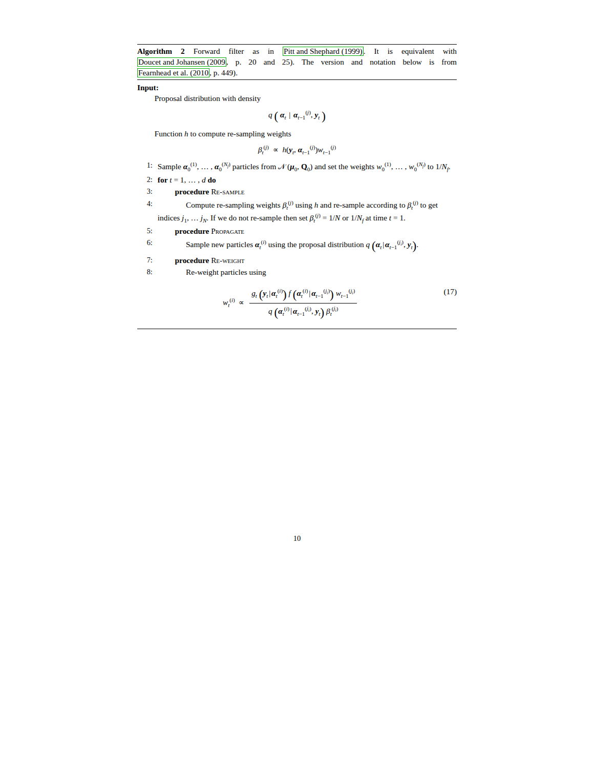Algorithm 2 Forward filter as in Pitt and Shephard (1999). It is equivalent with Doucet and Johansen (2009, p. 20 and 25). The version and notation below is from Fearnhead et al. (2010, p. 449).
Input:
Proposal distribution with density
q ( αt | αt−1(j), yt )
Function h to compute re-sampling weights
βt(j) ∝ h(yt, αt−1(j))wt−1(j)
Sample α0(1), … , α0(Nf) particles from 𝒩 (μ0, Q0) and set the weights w0(1), … , w0(Nf) to 1/Nf.
for t = 1, … , d do
procedure Re-sample
Compute re-sampling weights βt(j) using h and re-sample according to βt(j) to get indices j1, … jN. If we do not re-sample then set βt(j) = 1/N or 1/Nf at time t = 1.
procedure Propagate
Sample new particles αt(i) using the proposal distribution q (αt|αt−1(ji), yt).
procedure Re-weight
Re-weight particles using
(17) wt(i) ∝ gt (yt|αt(i)) f (αt(i)|αt−1(ji)) wt−1(ji) q (αt(i)|αt−1(ji), yt) βt(ji)
10